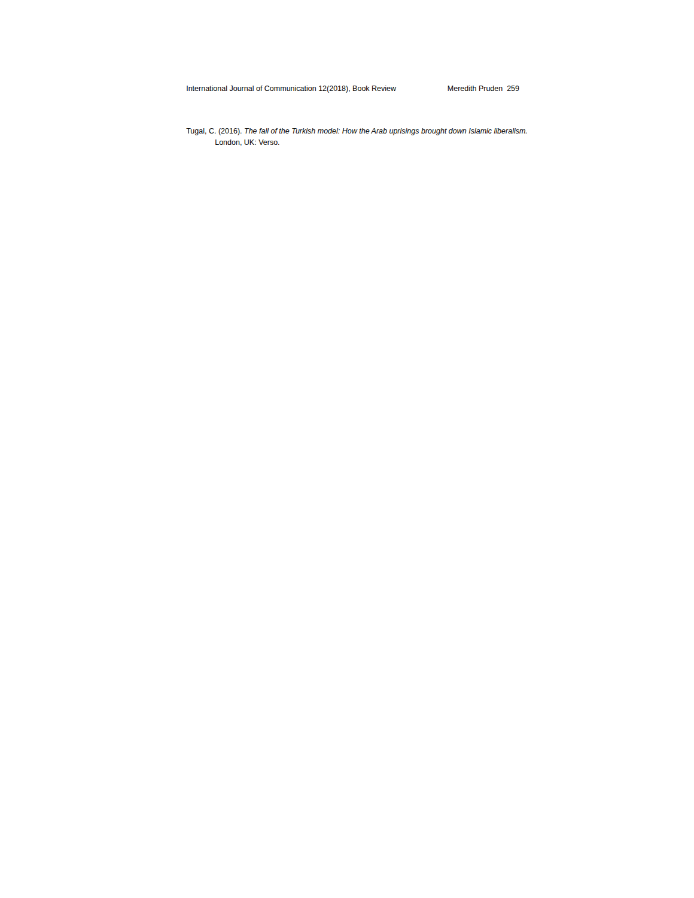International Journal of Communication 12(2018), Book Review Meredith Pruden 259
Tugal, C. (2016). The fall of the Turkish model: How the Arab uprisings brought down Islamic liberalism. London, UK: Verso.